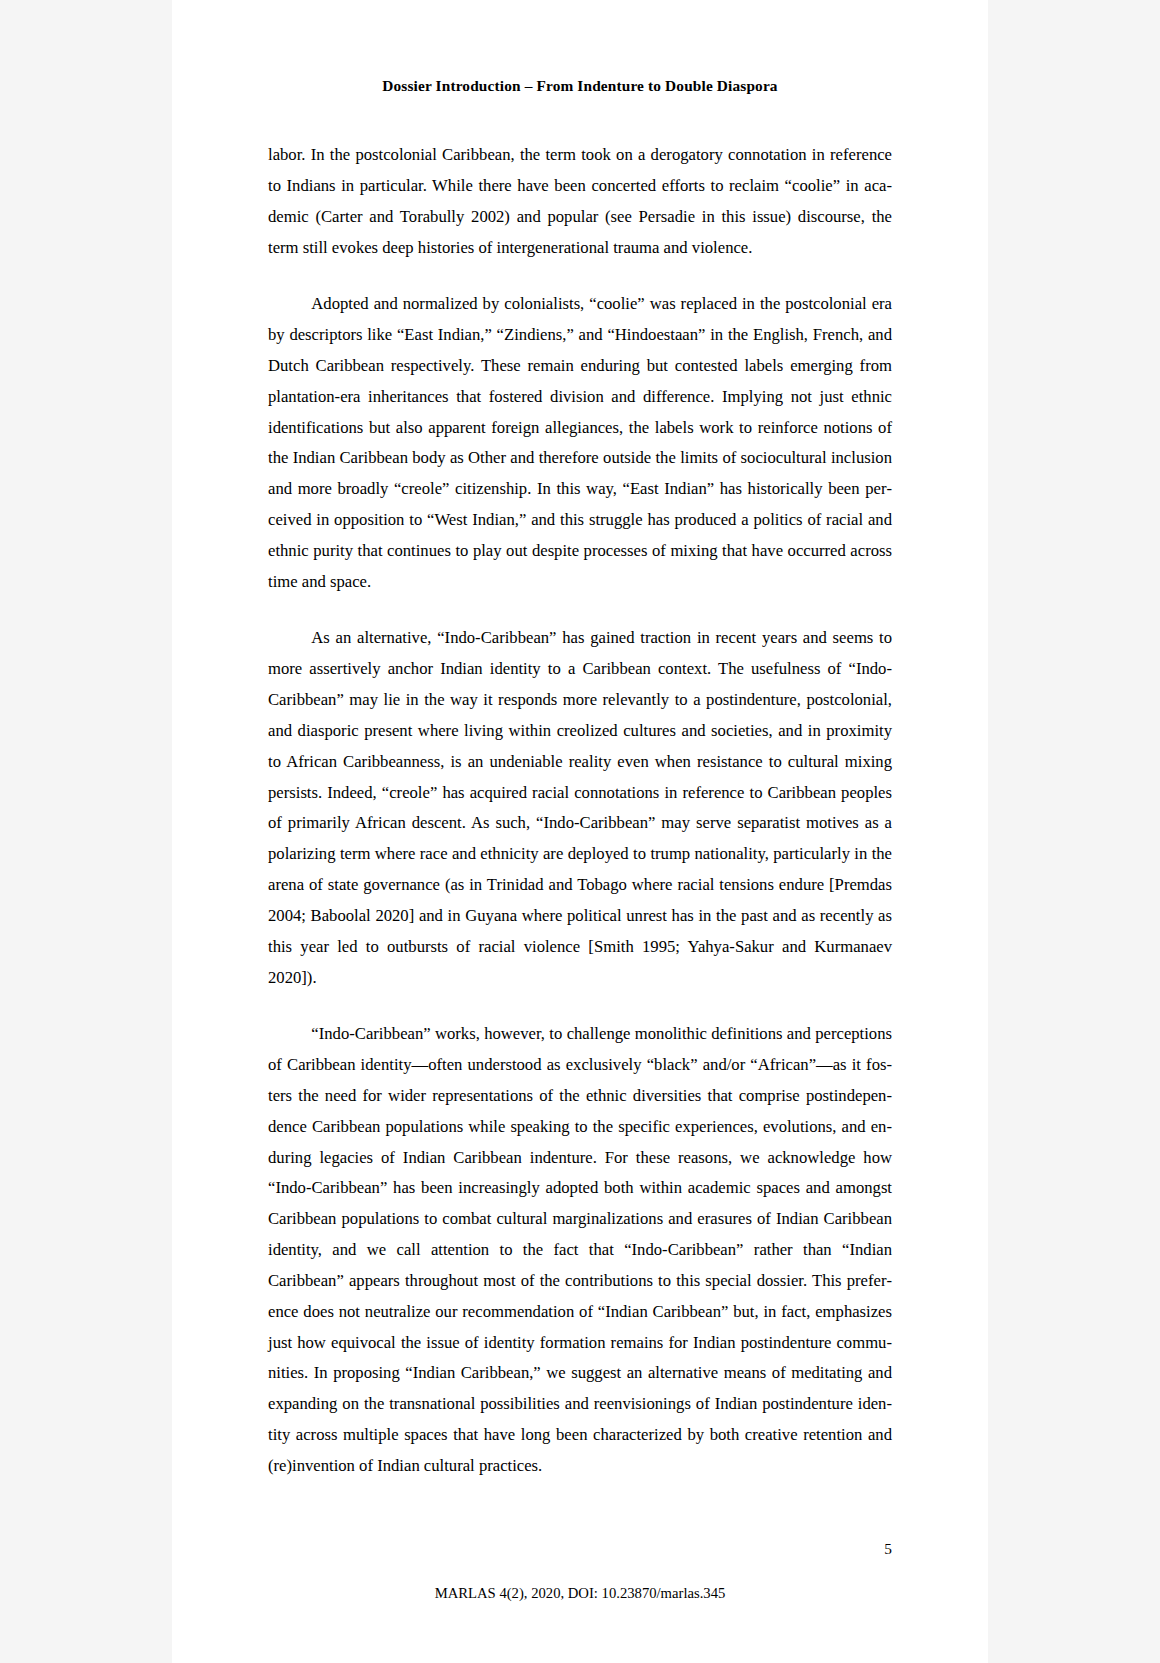Dossier Introduction – From Indenture to Double Diaspora
labor. In the postcolonial Caribbean, the term took on a derogatory connotation in reference to Indians in particular. While there have been concerted efforts to reclaim “coolie” in academic (Carter and Torabully 2002) and popular (see Persadie in this issue) discourse, the term still evokes deep histories of intergenerational trauma and violence.
Adopted and normalized by colonialists, “coolie” was replaced in the postcolonial era by descriptors like “East Indian,” “Zindiens,” and “Hindoestaan” in the English, French, and Dutch Caribbean respectively. These remain enduring but contested labels emerging from plantation-era inheritances that fostered division and difference. Implying not just ethnic identifications but also apparent foreign allegiances, the labels work to reinforce notions of the Indian Caribbean body as Other and therefore outside the limits of sociocultural inclusion and more broadly “creole” citizenship. In this way, “East Indian” has historically been perceived in opposition to “West Indian,” and this struggle has produced a politics of racial and ethnic purity that continues to play out despite processes of mixing that have occurred across time and space.
As an alternative, “Indo-Caribbean” has gained traction in recent years and seems to more assertively anchor Indian identity to a Caribbean context. The usefulness of “Indo-Caribbean” may lie in the way it responds more relevantly to a postindenture, postcolonial, and diasporic present where living within creolized cultures and societies, and in proximity to African Caribbeanness, is an undeniable reality even when resistance to cultural mixing persists. Indeed, “creole” has acquired racial connotations in reference to Caribbean peoples of primarily African descent. As such, “Indo-Caribbean” may serve separatist motives as a polarizing term where race and ethnicity are deployed to trump nationality, particularly in the arena of state governance (as in Trinidad and Tobago where racial tensions endure [Premdas 2004; Baboolal 2020] and in Guyana where political unrest has in the past and as recently as this year led to outbursts of racial violence [Smith 1995; Yahya-Sakur and Kurmanaev 2020]).
“Indo-Caribbean” works, however, to challenge monolithic definitions and perceptions of Caribbean identity—often understood as exclusively “black” and/or “African”—as it fosters the need for wider representations of the ethnic diversities that comprise postindependence Caribbean populations while speaking to the specific experiences, evolutions, and enduring legacies of Indian Caribbean indenture. For these reasons, we acknowledge how “Indo-Caribbean” has been increasingly adopted both within academic spaces and amongst Caribbean populations to combat cultural marginalizations and erasures of Indian Caribbean identity, and we call attention to the fact that “Indo-Caribbean” rather than “Indian Caribbean” appears throughout most of the contributions to this special dossier. This preference does not neutralize our recommendation of “Indian Caribbean” but, in fact, emphasizes just how equivocal the issue of identity formation remains for Indian postindenture communities. In proposing “Indian Caribbean,” we suggest an alternative means of meditating and expanding on the transnational possibilities and reenvisionings of Indian postindenture identity across multiple spaces that have long been characterized by both creative retention and (re)invention of Indian cultural practices.
5
MARLAS 4(2), 2020, DOI: 10.23870/marlas.345